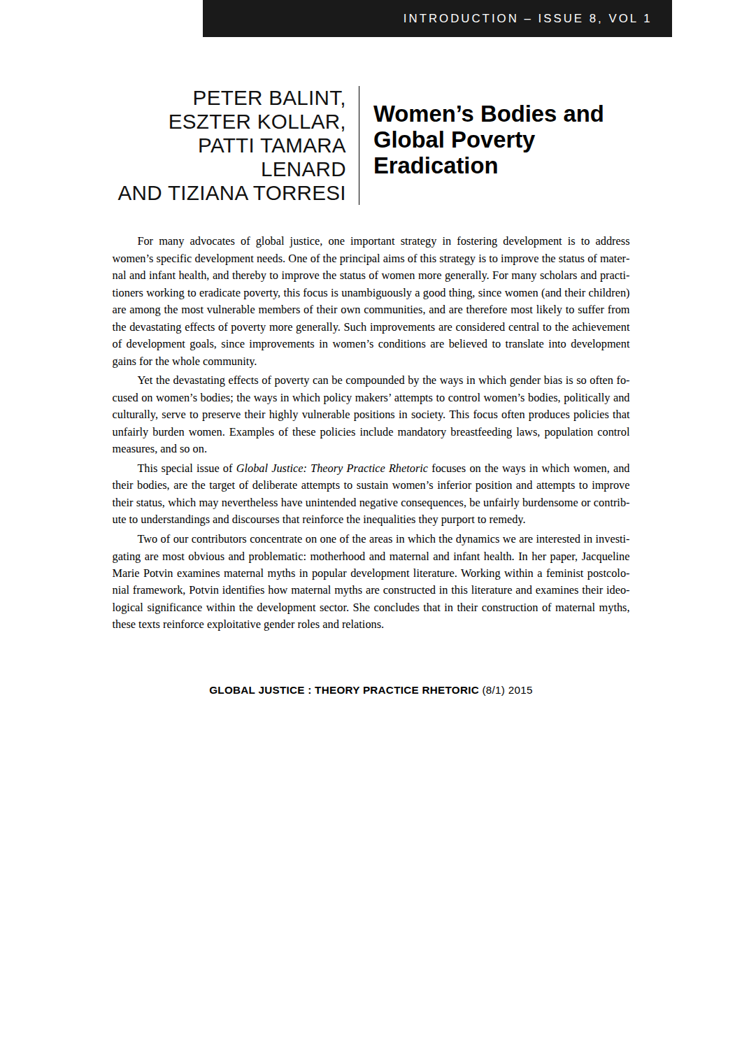Introduction – Issue 8, Vol 1
Peter Balint,
Eszter Kollar,
Patti Tamara Lenard
and Tiziana Torresi
Women’s Bodies and Global Poverty Eradication
For many advocates of global justice, one important strategy in fostering development is to address women’s specific development needs. One of the principal aims of this strategy is to improve the status of maternal and infant health, and thereby to improve the status of women more generally. For many scholars and practitioners working to eradicate poverty, this focus is unambiguously a good thing, since women (and their children) are among the most vulnerable members of their own communities, and are therefore most likely to suffer from the devastating effects of poverty more generally. Such improvements are considered central to the achievement of development goals, since improvements in women’s conditions are believed to translate into development gains for the whole community.
Yet the devastating effects of poverty can be compounded by the ways in which gender bias is so often focused on women’s bodies; the ways in which policy makers’ attempts to control women’s bodies, politically and culturally, serve to preserve their highly vulnerable positions in society. This focus often produces policies that unfairly burden women. Examples of these policies include mandatory breastfeeding laws, population control measures, and so on.
This special issue of Global Justice: Theory Practice Rhetoric focuses on the ways in which women, and their bodies, are the target of deliberate attempts to sustain women’s inferior position and attempts to improve their status, which may nevertheless have unintended negative consequences, be unfairly burdensome or contribute to understandings and discourses that reinforce the inequalities they purport to remedy.
Two of our contributors concentrate on one of the areas in which the dynamics we are interested in investigating are most obvious and problematic: motherhood and maternal and infant health. In her paper, Jacqueline Marie Potvin examines maternal myths in popular development literature. Working within a feminist postcolonial framework, Potvin identifies how maternal myths are constructed in this literature and examines their ideological significance within the development sector. She concludes that in their construction of maternal myths, these texts reinforce exploitative gender roles and relations.
GLOBAL JUSTICE : THEORY PRACTICE RHETORIC (8/1) 2015